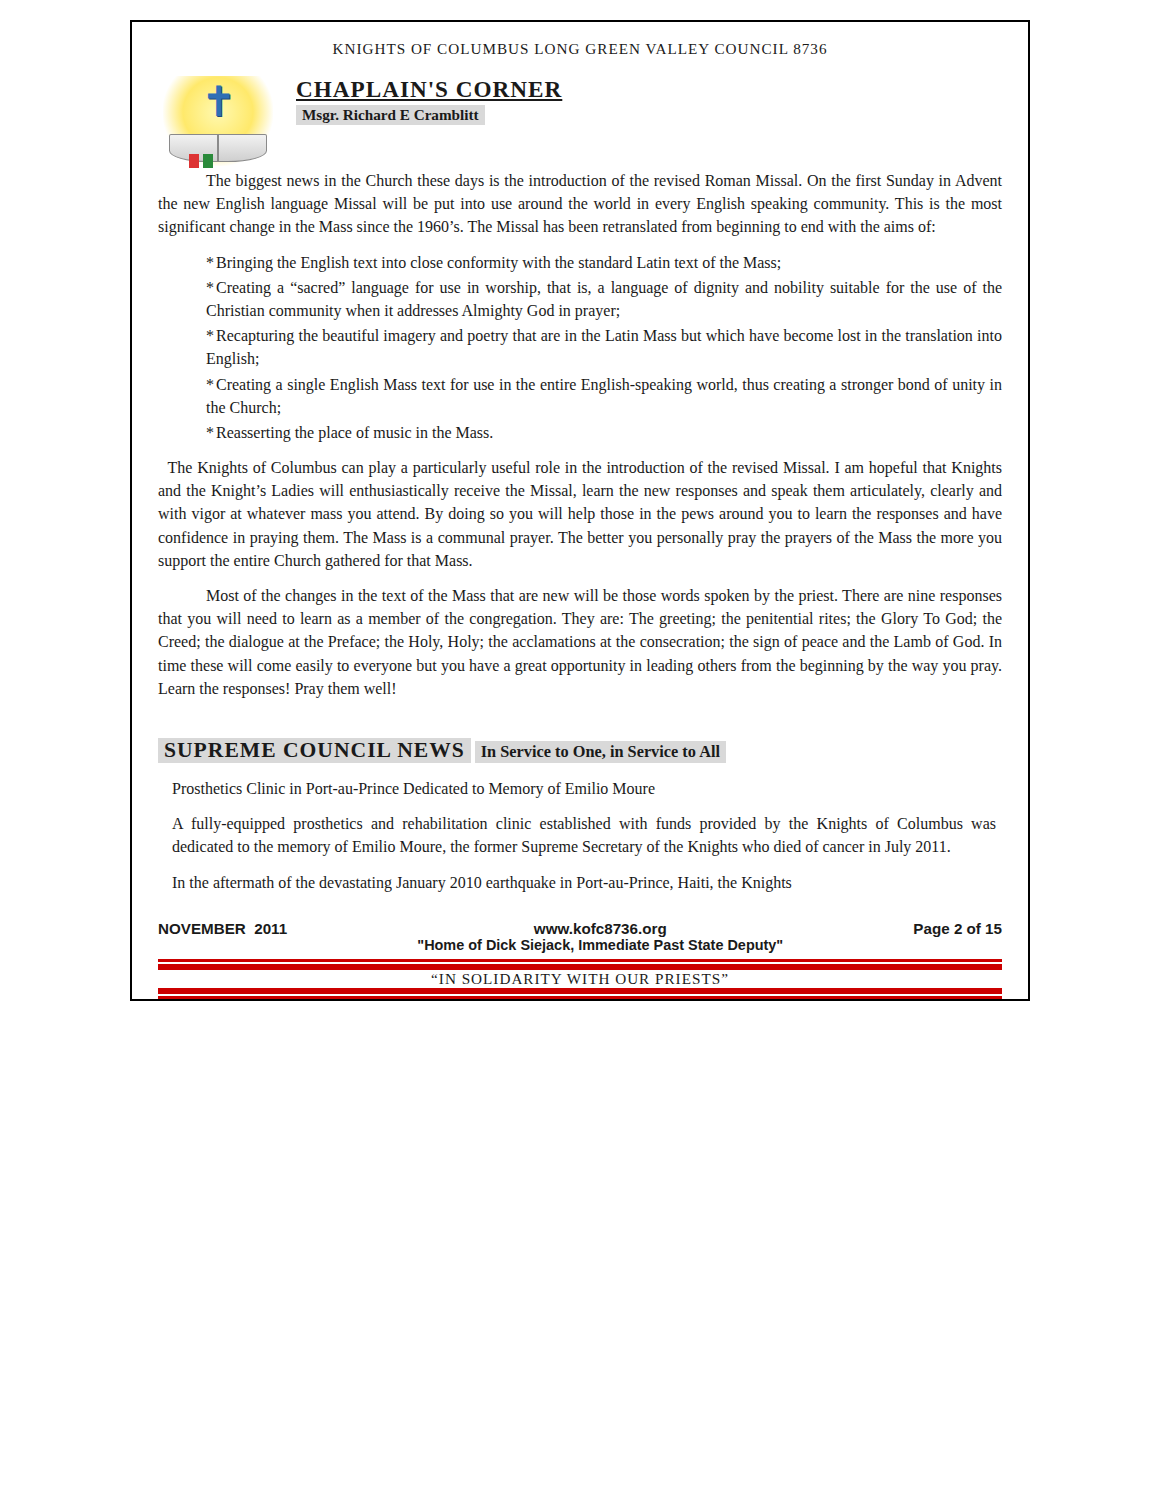KNIGHTS OF COLUMBUS LONG GREEN VALLEY COUNCIL 8736
✝
CHAPLAIN'S CORNER
Msgr. Richard E Cramblitt
The biggest news in the Church these days is the introduction of the revised Roman Missal. On the first Sunday in Advent the new English language Missal will be put into use around the world in every English speaking community. This is the most significant change in the Mass since the 1960’s. The Missal has been retranslated from beginning to end with the aims of:
Bringing the English text into close conformity with the standard Latin text of the Mass;
Creating a “sacred” language for use in worship, that is, a language of dignity and nobility suitable for the use of the Christian community when it addresses Almighty God in prayer;
Recapturing the beautiful imagery and poetry that are in the Latin Mass but which have become lost in the translation into English;
Creating a single English Mass text for use in the entire English-speaking world, thus creating a stronger bond of unity in the Church;
Reasserting the place of music in the Mass.
The Knights of Columbus can play a particularly useful role in the introduction of the revised Missal. I am hopeful that Knights and the Knight’s Ladies will enthusiastically receive the Missal, learn the new responses and speak them articulately, clearly and with vigor at whatever mass you attend. By doing so you will help those in the pews around you to learn the responses and have confidence in praying them. The Mass is a communal prayer. The better you personally pray the prayers of the Mass the more you support the entire Church gathered for that Mass.
Most of the changes in the text of the Mass that are new will be those words spoken by the priest. There are nine responses that you will need to learn as a member of the congregation. They are: The greeting; the penitential rites; the Glory To God; the Creed; the dialogue at the Preface; the Holy, Holy; the acclamations at the consecration; the sign of peace and the Lamb of God. In time these will come easily to everyone but you have a great opportunity in leading others from the beginning by the way you pray. Learn the responses! Pray them well!
SUPREME COUNCIL NEWS
In Service to One, in Service to All
Prosthetics Clinic in Port-au-Prince Dedicated to Memory of Emilio Moure
A fully-equipped prosthetics and rehabilitation clinic established with funds provided by the Knights of Columbus was dedicated to the memory of Emilio Moure, the former Supreme Secretary of the Knights who died of cancer in July 2011.
In the aftermath of the devastating January 2010 earthquake in Port-au-Prince, Haiti, the Knights
NOVEMBER 2011
www.kofc8736.org
"Home of Dick Siejack, Immediate Past State Deputy"
Page 2 of 15
“IN SOLIDARITY WITH OUR PRIESTS”